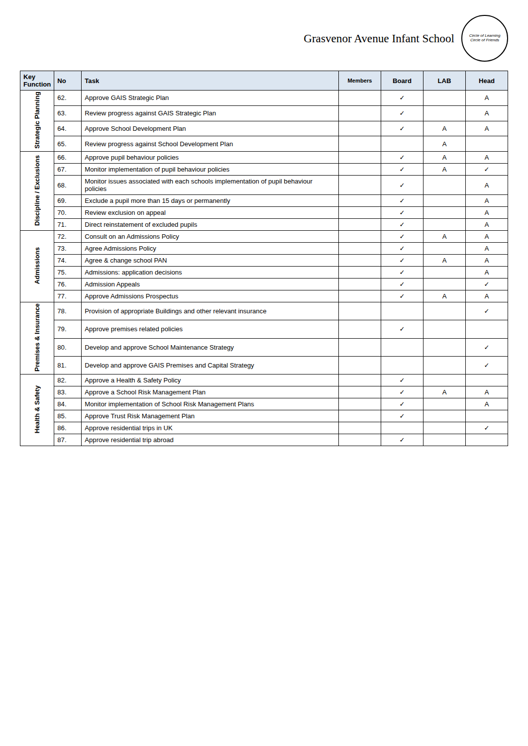Grasvenor Avenue Infant School
Circle of Learning Circle of Friends
| Key Function | No | Task | Members | Board | LAB | Head |
| --- | --- | --- | --- | --- | --- | --- |
| Strategic Planning | 62. | Approve GAIS Strategic Plan | | ✓ | | A |
| 63. | Review progress against GAIS Strategic Plan | | ✓ | | A |
| 64. | Approve School Development Plan | | ✓ | A | A |
| 65. | Review progress against School Development Plan | | | A | |
| Discipline / Exclusions | 66. | Approve pupil behaviour policies | | ✓ | A | A |
| 67. | Monitor implementation of pupil behaviour policies | | ✓ | A | ✓ |
| 68. | Monitor issues associated with each schools implementation of pupil behaviour policies | | ✓ | | A |
| 69. | Exclude a pupil more than 15 days or permanently | | ✓ | | A |
| 70. | Review exclusion on appeal | | ✓ | | A |
| 71. | Direct reinstatement of excluded pupils | | ✓ | | A |
| Admissions | 72. | Consult on an Admissions Policy | | ✓ | A | A |
| 73. | Agree Admissions Policy | | ✓ | | A |
| 74. | Agree & change school PAN | | ✓ | A | A |
| 75. | Admissions: application decisions | | ✓ | | A |
| 76. | Admission Appeals | | ✓ | | ✓ |
| 77. | Approve Admissions Prospectus | | ✓ | A | A |
| Premises & Insurance | 78. | Provision of appropriate Buildings and other relevant insurance | | | | ✓ |
| 79. | Approve premises related policies | | ✓ | | |
| 80. | Develop and approve School Maintenance Strategy | | | | ✓ |
| 81. | Develop and approve GAIS Premises and Capital Strategy | | | | ✓ |
| Health & Safety | 82. | Approve a Health & Safety Policy | | ✓ | | |
| 83. | Approve a School Risk Management Plan | | ✓ | A | A |
| 84. | Monitor implementation of School Risk Management Plans | | ✓ | | A |
| 85. | Approve Trust Risk Management Plan | | ✓ | | |
| 86. | Approve residential trips in UK | | | | ✓ |
| 87. | Approve residential trip abroad | | ✓ | | |